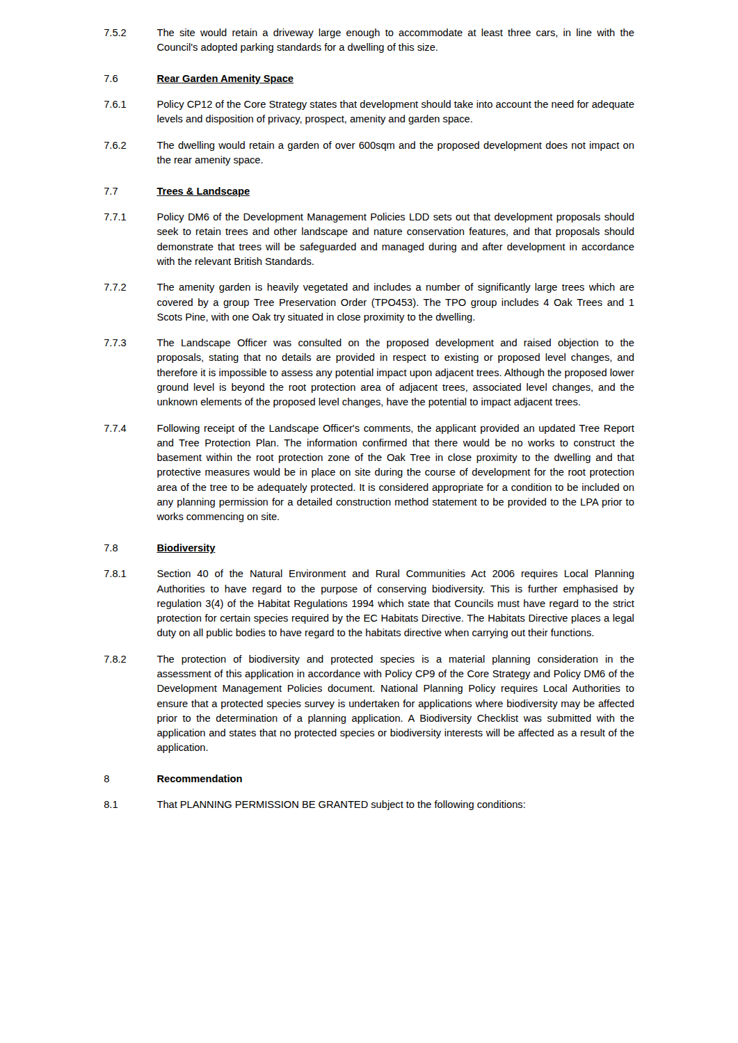7.5.2
The site would retain a driveway large enough to accommodate at least three cars, in line with the Council's adopted parking standards for a dwelling of this size.
7.6
Rear Garden Amenity Space
7.6.1
Policy CP12 of the Core Strategy states that development should take into account the need for adequate levels and disposition of privacy, prospect, amenity and garden space.
7.6.2
The dwelling would retain a garden of over 600sqm and the proposed development does not impact on the rear amenity space.
7.7
Trees & Landscape
7.7.1
Policy DM6 of the Development Management Policies LDD sets out that development proposals should seek to retain trees and other landscape and nature conservation features, and that proposals should demonstrate that trees will be safeguarded and managed during and after development in accordance with the relevant British Standards.
7.7.2
The amenity garden is heavily vegetated and includes a number of significantly large trees which are covered by a group Tree Preservation Order (TPO453). The TPO group includes 4 Oak Trees and 1 Scots Pine, with one Oak try situated in close proximity to the dwelling.
7.7.3
The Landscape Officer was consulted on the proposed development and raised objection to the proposals, stating that no details are provided in respect to existing or proposed level changes, and therefore it is impossible to assess any potential impact upon adjacent trees. Although the proposed lower ground level is beyond the root protection area of adjacent trees, associated level changes, and the unknown elements of the proposed level changes, have the potential to impact adjacent trees.
7.7.4
Following receipt of the Landscape Officer's comments, the applicant provided an updated Tree Report and Tree Protection Plan. The information confirmed that there would be no works to construct the basement within the root protection zone of the Oak Tree in close proximity to the dwelling and that protective measures would be in place on site during the course of development for the root protection area of the tree to be adequately protected. It is considered appropriate for a condition to be included on any planning permission for a detailed construction method statement to be provided to the LPA prior to works commencing on site.
7.8
Biodiversity
7.8.1
Section 40 of the Natural Environment and Rural Communities Act 2006 requires Local Planning Authorities to have regard to the purpose of conserving biodiversity. This is further emphasised by regulation 3(4) of the Habitat Regulations 1994 which state that Councils must have regard to the strict protection for certain species required by the EC Habitats Directive. The Habitats Directive places a legal duty on all public bodies to have regard to the habitats directive when carrying out their functions.
7.8.2
The protection of biodiversity and protected species is a material planning consideration in the assessment of this application in accordance with Policy CP9 of the Core Strategy and Policy DM6 of the Development Management Policies document. National Planning Policy requires Local Authorities to ensure that a protected species survey is undertaken for applications where biodiversity may be affected prior to the determination of a planning application. A Biodiversity Checklist was submitted with the application and states that no protected species or biodiversity interests will be affected as a result of the application.
8
Recommendation
8.1
That PLANNING PERMISSION BE GRANTED subject to the following conditions: